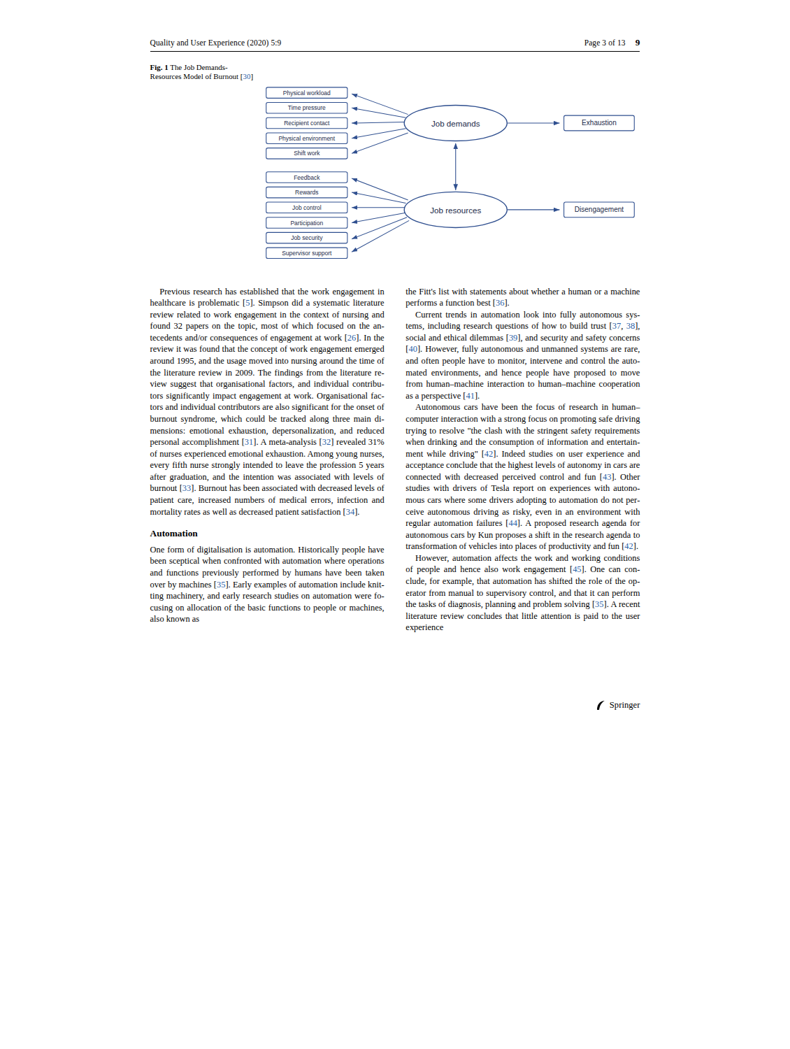Quality and User Experience (2020) 5:9
Page 3 of 139
Fig. 1 The Job Demands-Resources Model of Burnout [30]
Physical workload Time pressure Recipient contact Physical environment Shift work Feedback Rewards Job control Participation Job security Supervisor support Job demands Job resources Exhaustion Disengagement
Previous research has established that the work engagement in healthcare is problematic [5]. Simpson did a systematic literature review related to work engagement in the context of nursing and found 32 papers on the topic, most of which focused on the antecedents and/or consequences of engagement at work [26]. In the review it was found that the concept of work engagement emerged around 1995, and the usage moved into nursing around the time of the literature review in 2009. The findings from the literature review suggest that organisational factors, and individual contributors significantly impact engagement at work. Organisational factors and individual contributors are also significant for the onset of burnout syndrome, which could be tracked along three main dimensions: emotional exhaustion, depersonalization, and reduced personal accomplishment [31]. A meta-analysis [32] revealed 31% of nurses experienced emotional exhaustion. Among young nurses, every fifth nurse strongly intended to leave the profession 5 years after graduation, and the intention was associated with levels of burnout [33]. Burnout has been associated with decreased levels of patient care, increased numbers of medical errors, infection and mortality rates as well as decreased patient satisfaction [34].
Automation
One form of digitalisation is automation. Historically people have been sceptical when confronted with automation where operations and functions previously performed by humans have been taken over by machines [35]. Early examples of automation include knitting machinery, and early research studies on automation were focusing on allocation of the basic functions to people or machines, also known as
the Fitt's list with statements about whether a human or a machine performs a function best [36].
Current trends in automation look into fully autonomous systems, including research questions of how to build trust [37, 38], social and ethical dilemmas [39], and security and safety concerns [40]. However, fully autonomous and unmanned systems are rare, and often people have to monitor, intervene and control the automated environments, and hence people have proposed to move from human–machine interaction to human–machine cooperation as a perspective [41].
Autonomous cars have been the focus of research in human–computer interaction with a strong focus on promoting safe driving trying to resolve "the clash with the stringent safety requirements when drinking and the consumption of information and entertainment while driving" [42]. Indeed studies on user experience and acceptance conclude that the highest levels of autonomy in cars are connected with decreased perceived control and fun [43]. Other studies with drivers of Tesla report on experiences with autonomous cars where some drivers adopting to automation do not perceive autonomous driving as risky, even in an environment with regular automation failures [44]. A proposed research agenda for autonomous cars by Kun proposes a shift in the research agenda to transformation of vehicles into places of productivity and fun [42].
However, automation affects the work and working conditions of people and hence also work engagement [45]. One can conclude, for example, that automation has shifted the role of the operator from manual to supervisory control, and that it can perform the tasks of diagnosis, planning and problem solving [35]. A recent literature review concludes that little attention is paid to the user experience
Springer